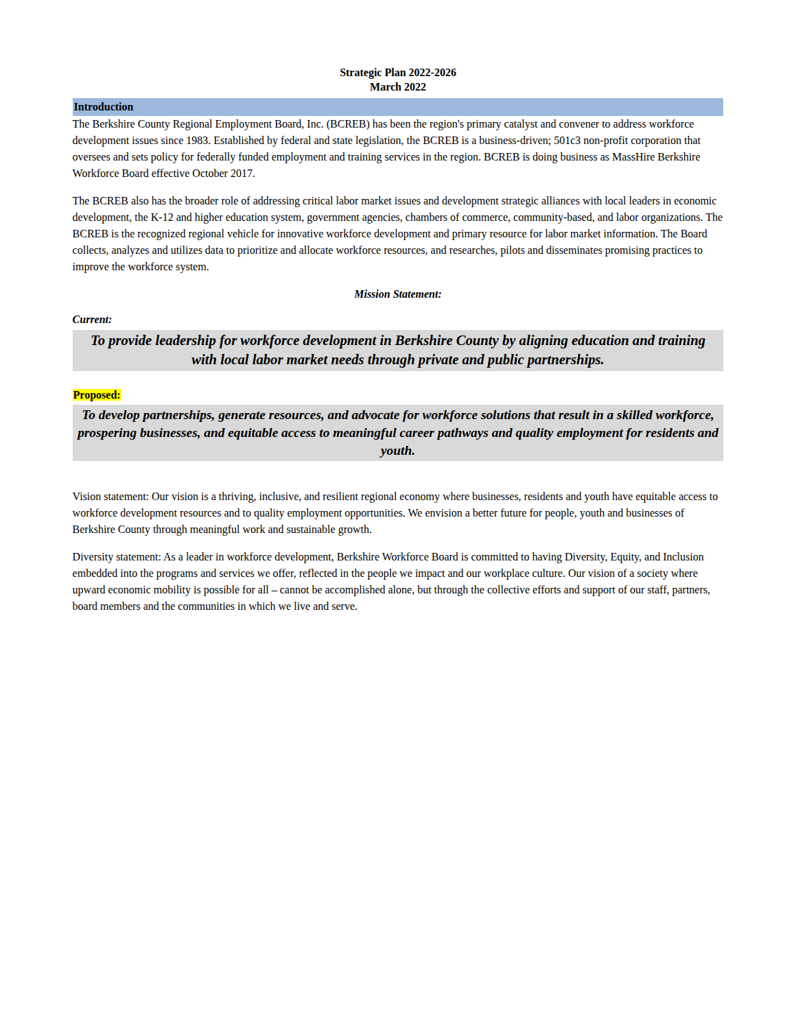Strategic Plan 2022-2026
March 2022
Introduction
The Berkshire County Regional Employment Board, Inc. (BCREB) has been the region's primary catalyst and convener to address workforce development issues since 1983. Established by federal and state legislation, the BCREB is a business-driven; 501c3 non-profit corporation that oversees and sets policy for federally funded employment and training services in the region. BCREB is doing business as MassHire Berkshire Workforce Board effective October 2017.
The BCREB also has the broader role of addressing critical labor market issues and development strategic alliances with local leaders in economic development, the K-12 and higher education system, government agencies, chambers of commerce, community-based, and labor organizations. The BCREB is the recognized regional vehicle for innovative workforce development and primary resource for labor market information. The Board collects, analyzes and utilizes data to prioritize and allocate workforce resources, and researches, pilots and disseminates promising practices to improve the workforce system.
Mission Statement:
Current:
To provide leadership for workforce development in Berkshire County by aligning education and training with local labor market needs through private and public partnerships.
Proposed:
To develop partnerships, generate resources, and advocate for workforce solutions that result in a skilled workforce, prospering businesses, and equitable access to meaningful career pathways and quality employment for residents and youth.
Vision statement: Our vision is a thriving, inclusive, and resilient regional economy where businesses, residents and youth have equitable access to workforce development resources and to quality employment opportunities. We envision a better future for people, youth and businesses of Berkshire County through meaningful work and sustainable growth.
Diversity statement: As a leader in workforce development, Berkshire Workforce Board is committed to having Diversity, Equity, and Inclusion embedded into the programs and services we offer, reflected in the people we impact and our workplace culture. Our vision of a society where upward economic mobility is possible for all – cannot be accomplished alone, but through the collective efforts and support of our staff, partners, board members and the communities in which we live and serve.